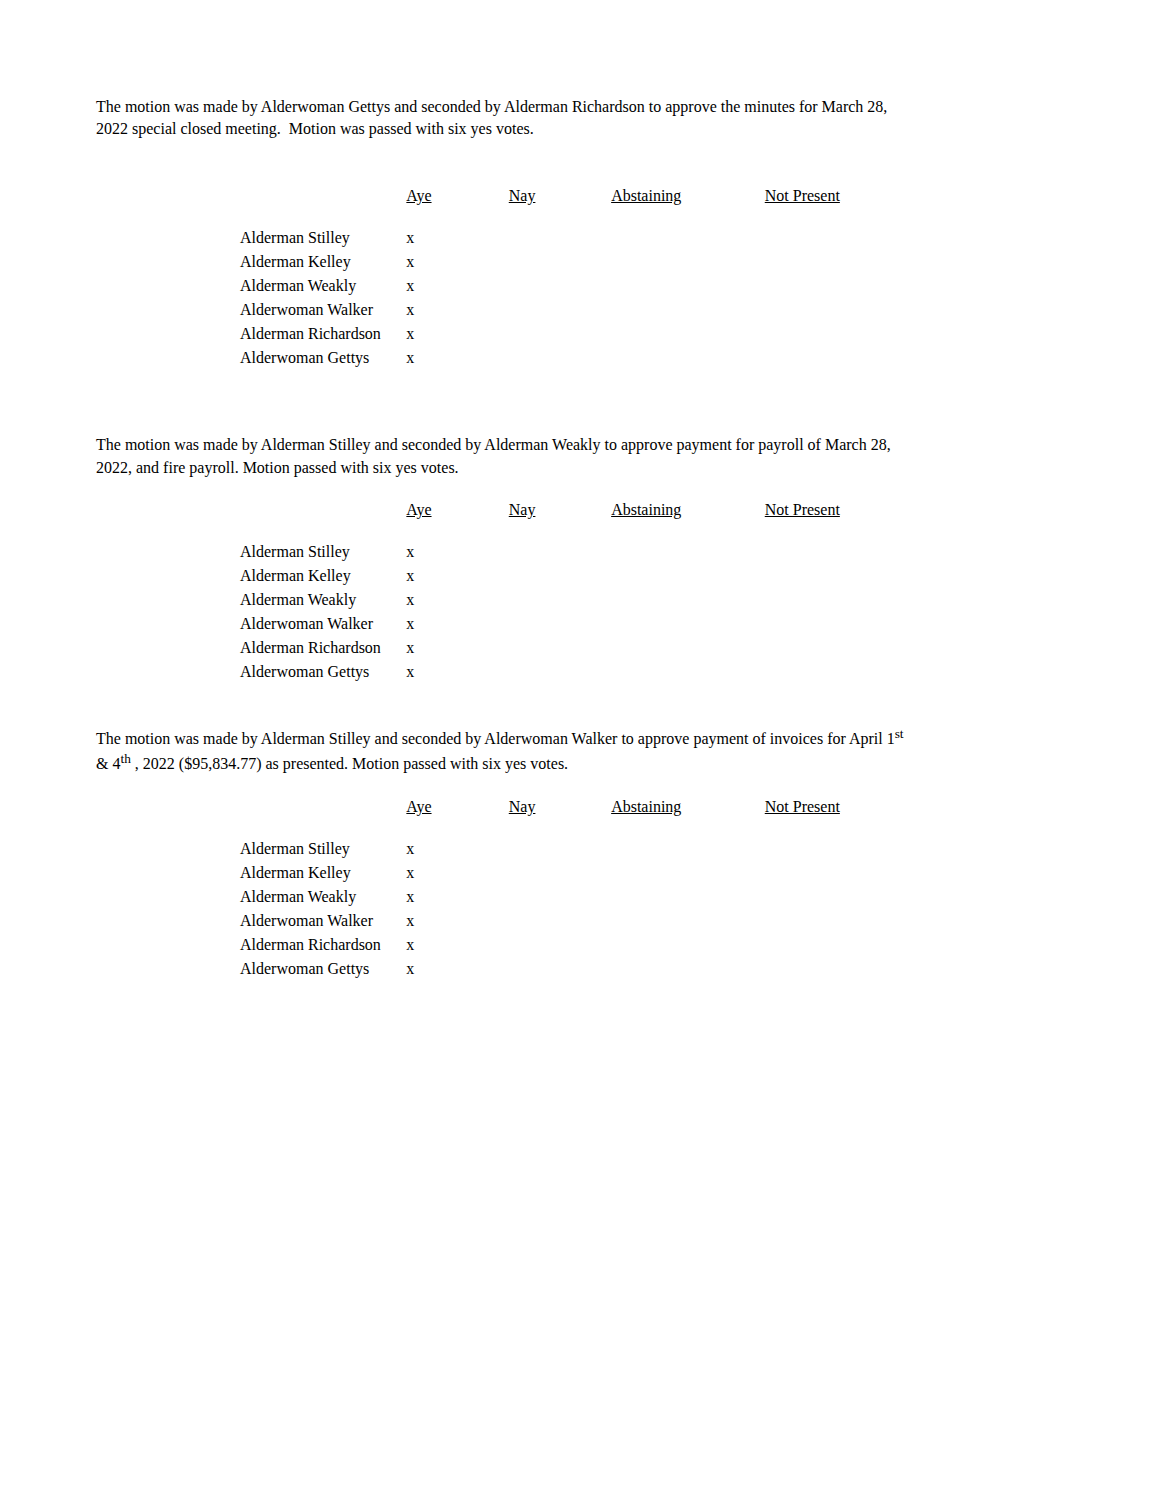The motion was made by Alderwoman Gettys and seconded by Alderman Richardson to approve the minutes for March 28, 2022 special closed meeting. Motion was passed with six yes votes.
| | Aye | Nay | Abstaining | Not Present |
| --- | --- | --- | --- | --- |
| Alderman Stilley | x | | | |
| Alderman Kelley | x | | | |
| Alderman Weakly | x | | | |
| Alderwoman Walker | x | | | |
| Alderman Richardson | x | | | |
| Alderwoman Gettys | x | | | |
The motion was made by Alderman Stilley and seconded by Alderman Weakly to approve payment for payroll of March 28, 2022, and fire payroll. Motion passed with six yes votes.
| | Aye | Nay | Abstaining | Not Present |
| --- | --- | --- | --- | --- |
| Alderman Stilley | x | | | |
| Alderman Kelley | x | | | |
| Alderman Weakly | x | | | |
| Alderwoman Walker | x | | | |
| Alderman Richardson | x | | | |
| Alderwoman Gettys | x | | | |
The motion was made by Alderman Stilley and seconded by Alderwoman Walker to approve payment of invoices for April 1st & 4th , 2022 ($95,834.77) as presented. Motion passed with six yes votes.
| | Aye | Nay | Abstaining | Not Present |
| --- | --- | --- | --- | --- |
| Alderman Stilley | x | | | |
| Alderman Kelley | x | | | |
| Alderman Weakly | x | | | |
| Alderwoman Walker | x | | | |
| Alderman Richardson | x | | | |
| Alderwoman Gettys | x | | | |